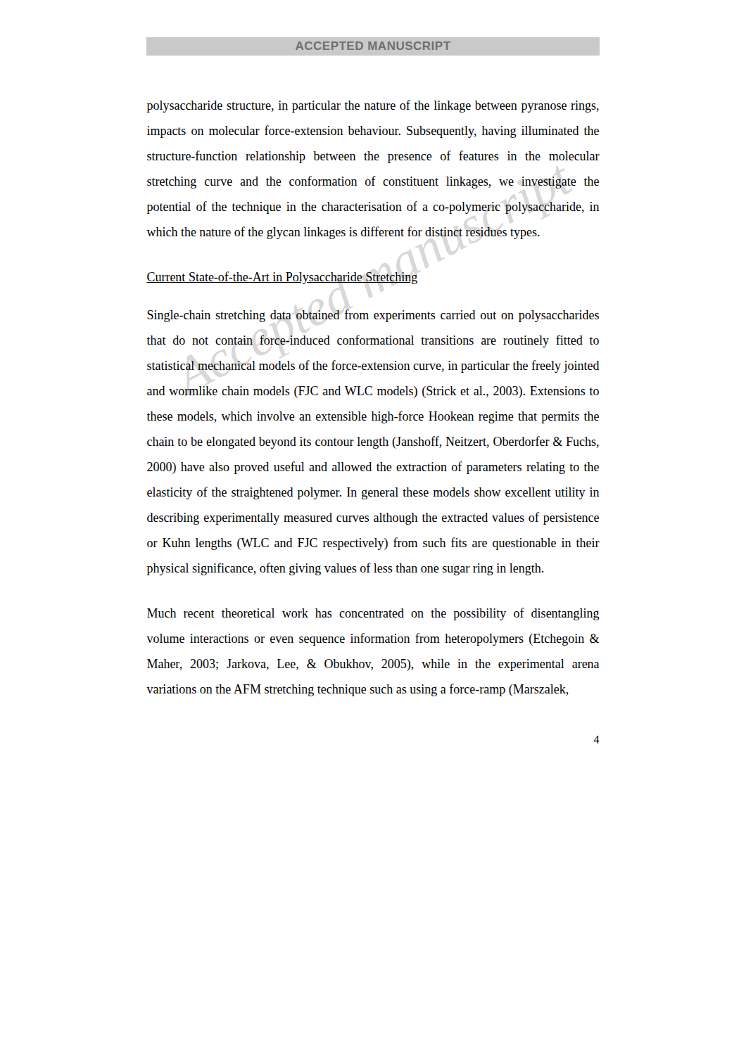ACCEPTED MANUSCRIPT
Accepted manuscript
polysaccharide structure, in particular the nature of the linkage between pyranose rings, impacts on molecular force-extension behaviour. Subsequently, having illuminated the structure-function relationship between the presence of features in the molecular stretching curve and the conformation of constituent linkages, we investigate the potential of the technique in the characterisation of a co-polymeric polysaccharide, in which the nature of the glycan linkages is different for distinct residues types.
Current State-of-the-Art in Polysaccharide Stretching
Single-chain stretching data obtained from experiments carried out on polysaccharides that do not contain force-induced conformational transitions are routinely fitted to statistical mechanical models of the force-extension curve, in particular the freely jointed and wormlike chain models (FJC and WLC models) (Strick et al., 2003). Extensions to these models, which involve an extensible high-force Hookean regime that permits the chain to be elongated beyond its contour length (Janshoff, Neitzert, Oberdorfer & Fuchs, 2000) have also proved useful and allowed the extraction of parameters relating to the elasticity of the straightened polymer. In general these models show excellent utility in describing experimentally measured curves although the extracted values of persistence or Kuhn lengths (WLC and FJC respectively) from such fits are questionable in their physical significance, often giving values of less than one sugar ring in length.
Much recent theoretical work has concentrated on the possibility of disentangling volume interactions or even sequence information from heteropolymers (Etchegoin & Maher, 2003; Jarkova, Lee, & Obukhov, 2005), while in the experimental arena variations on the AFM stretching technique such as using a force-ramp (Marszalek,
4